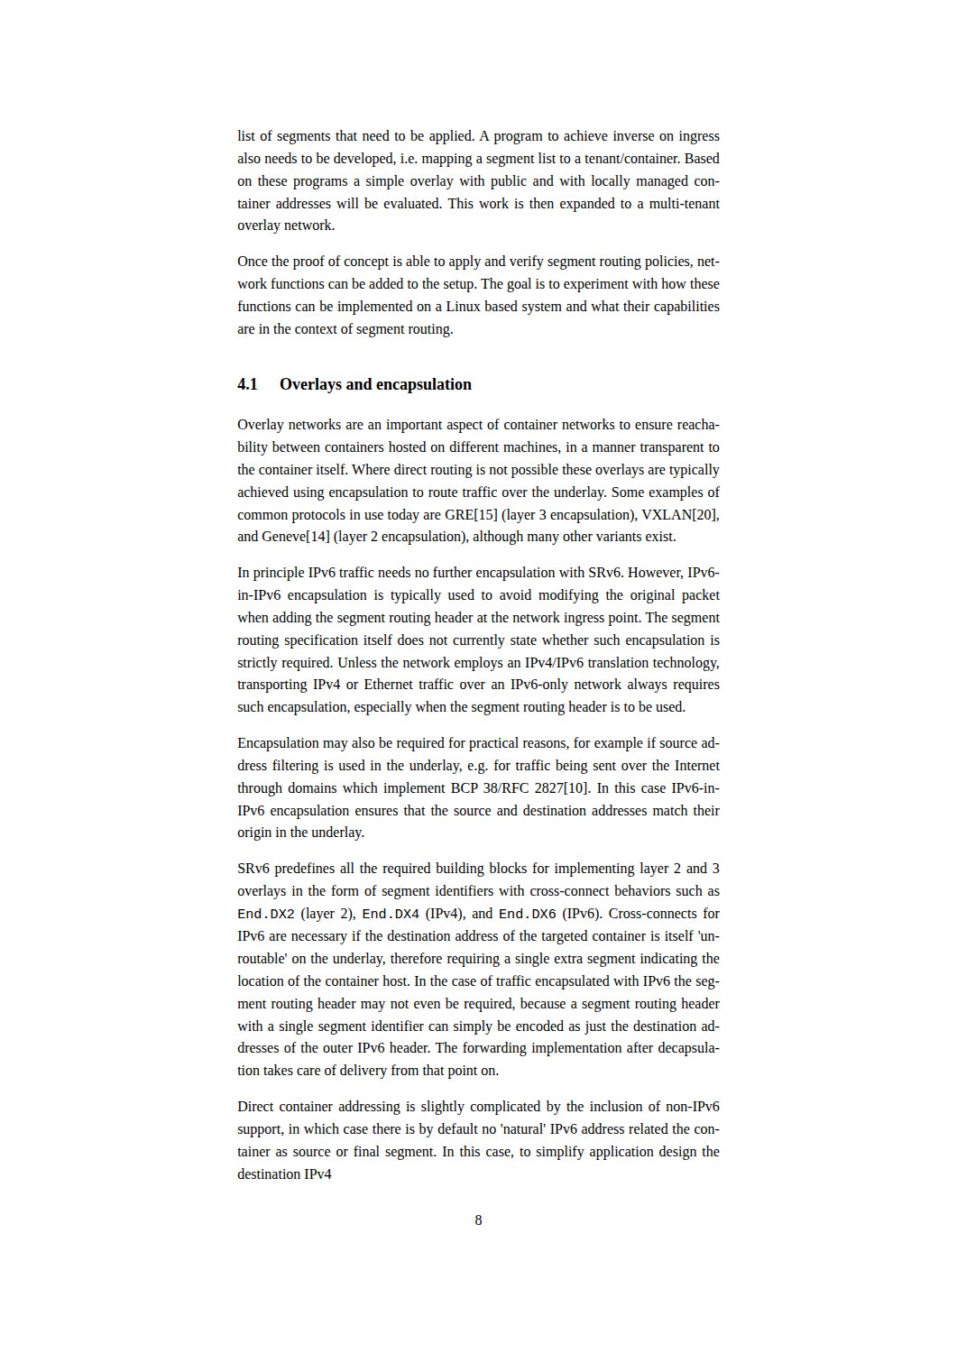list of segments that need to be applied. A program to achieve inverse on ingress also needs to be developed, i.e. mapping a segment list to a tenant/container. Based on these programs a simple overlay with public and with locally managed container addresses will be evaluated. This work is then expanded to a multi-tenant overlay network.
Once the proof of concept is able to apply and verify segment routing policies, network functions can be added to the setup. The goal is to experiment with how these functions can be implemented on a Linux based system and what their capabilities are in the context of segment routing.
4.1 Overlays and encapsulation
Overlay networks are an important aspect of container networks to ensure reachability between containers hosted on different machines, in a manner transparent to the container itself. Where direct routing is not possible these overlays are typically achieved using encapsulation to route traffic over the underlay. Some examples of common protocols in use today are GRE[15] (layer 3 encapsulation), VXLAN[20], and Geneve[14] (layer 2 encapsulation), although many other variants exist.
In principle IPv6 traffic needs no further encapsulation with SRv6. However, IPv6-in-IPv6 encapsulation is typically used to avoid modifying the original packet when adding the segment routing header at the network ingress point. The segment routing specification itself does not currently state whether such encapsulation is strictly required. Unless the network employs an IPv4/IPv6 translation technology, transporting IPv4 or Ethernet traffic over an IPv6-only network always requires such encapsulation, especially when the segment routing header is to be used.
Encapsulation may also be required for practical reasons, for example if source address filtering is used in the underlay, e.g. for traffic being sent over the Internet through domains which implement BCP 38/RFC 2827[10]. In this case IPv6-in-IPv6 encapsulation ensures that the source and destination addresses match their origin in the underlay.
SRv6 predefines all the required building blocks for implementing layer 2 and 3 overlays in the form of segment identifiers with cross-connect behaviors such as End.DX2 (layer 2), End.DX4 (IPv4), and End.DX6 (IPv6). Cross-connects for IPv6 are necessary if the destination address of the targeted container is itself 'unroutable' on the underlay, therefore requiring a single extra segment indicating the location of the container host. In the case of traffic encapsulated with IPv6 the segment routing header may not even be required, because a segment routing header with a single segment identifier can simply be encoded as just the destination addresses of the outer IPv6 header. The forwarding implementation after decapsulation takes care of delivery from that point on.
Direct container addressing is slightly complicated by the inclusion of non-IPv6 support, in which case there is by default no 'natural' IPv6 address related the container as source or final segment. In this case, to simplify application design the destination IPv4
8